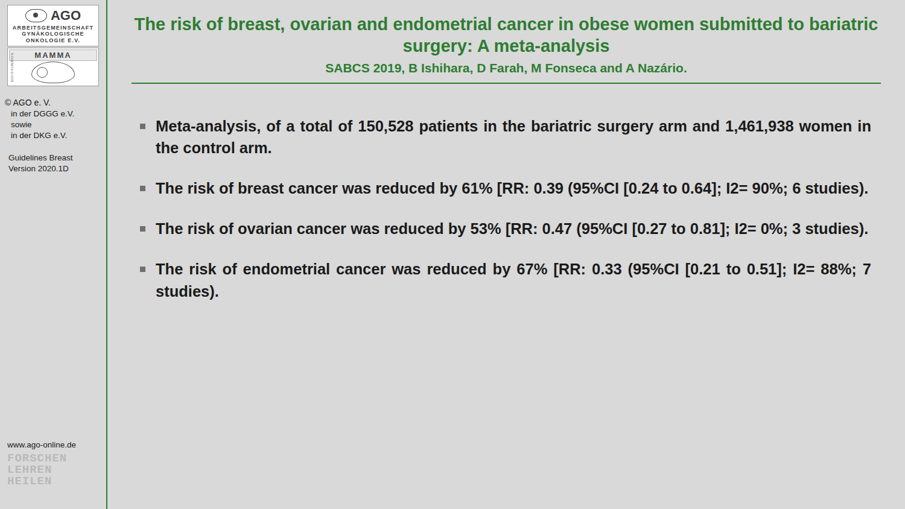AGO
Arbeitsgemeinschaft
Gynäkologische
Onkologie e.V.
MAMMA
KOMMISSION
© AGO e. V.
in der DGGG e.V.
sowie
in der DKG e.V.
Guidelines Breast
Version 2020.1D
www.ago-online.de
FORSCHEN
LEHREN
HEILEN
The risk of breast, ovarian and endometrial cancer in obese women submitted to bariatric surgery: A meta-analysis
SABCS 2019, B Ishihara, D Farah, M Fonseca and A Nazário.
Meta-analysis, of a total of 150,528 patients in the bariatric surgery arm and 1,461,938 women in the control arm.
The risk of breast cancer was reduced by 61% [RR: 0.39 (95%CI [0.24 to 0.64]; I2= 90%; 6 studies).
The risk of ovarian cancer was reduced by 53% [RR: 0.47 (95%CI [0.27 to 0.81]; I2= 0%; 3 studies).
The risk of endometrial cancer was reduced by 67% [RR: 0.33 (95%CI [0.21 to 0.51]; I2= 88%; 7 studies).